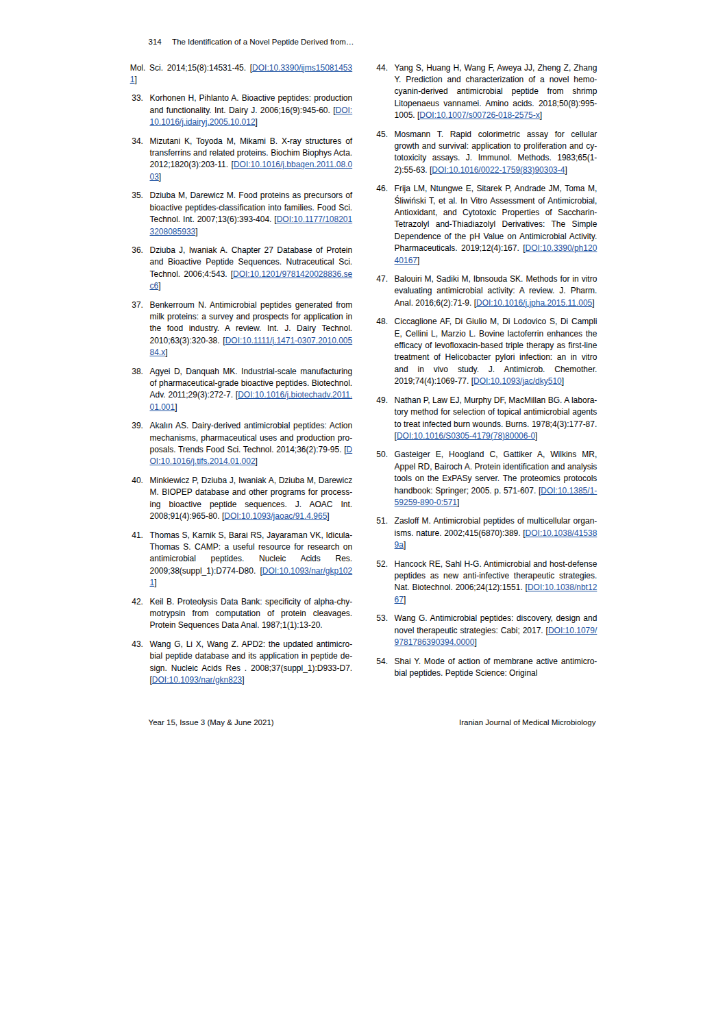314 The Identification of a Novel Peptide Derived from…
Mol. Sci. 2014;15(8):14531-45. [DOI:10.3390/ijms150814531]
33. Korhonen H, Pihlanto A. Bioactive peptides: production and functionality. Int. Dairy J. 2006;16(9):945-60. [DOI:10.1016/j.idairyj.2005.10.012]
34. Mizutani K, Toyoda M, Mikami B. X-ray structures of transferrins and related proteins. Biochim Biophys Acta. 2012;1820(3):203-11. [DOI:10.1016/j.bbagen.2011.08.003]
35. Dziuba M, Darewicz M. Food proteins as precursors of bioactive peptides-classification into families. Food Sci. Technol. Int. 2007;13(6):393-404. [DOI:10.1177/1082013208085933]
36. Dziuba J, Iwaniak A. Chapter 27 Database of Protein and Bioactive Peptide Sequences. Nutraceutical Sci. Technol. 2006;4:543. [DOI:10.1201/9781420028836.sec6]
37. Benkerroum N. Antimicrobial peptides generated from milk proteins: a survey and prospects for application in the food industry. A review. Int. J. Dairy Technol. 2010;63(3):320-38. [DOI:10.1111/j.1471-0307.2010.00584.x]
38. Agyei D, Danquah MK. Industrial-scale manufacturing of pharmaceutical-grade bioactive peptides. Biotechnol. Adv. 2011;29(3):272-7. [DOI:10.1016/j.biotechadv.2011.01.001]
39. Akalın AS. Dairy-derived antimicrobial peptides: Action mechanisms, pharmaceutical uses and production proposals. Trends Food Sci. Technol. 2014;36(2):79-95. [DOI:10.1016/j.tifs.2014.01.002]
40. Minkiewicz P, Dziuba J, Iwaniak A, Dziuba M, Darewicz M. BIOPEP database and other programs for processing bioactive peptide sequences. J. AOAC Int. 2008;91(4):965-80. [DOI:10.1093/jaoac/91.4.965]
41. Thomas S, Karnik S, Barai RS, Jayaraman VK, Idicula-Thomas S. CAMP: a useful resource for research on antimicrobial peptides. Nucleic Acids Res. 2009;38(suppl_1):D774-D80. [DOI:10.1093/nar/gkp1021]
42. Keil B. Proteolysis Data Bank: specificity of alpha-chymotrypsin from computation of protein cleavages. Protein Sequences Data Anal. 1987;1(1):13-20.
43. Wang G, Li X, Wang Z. APD2: the updated antimicrobial peptide database and its application in peptide design. Nucleic Acids Res . 2008;37(suppl_1):D933-D7. [DOI:10.1093/nar/gkn823]
44. Yang S, Huang H, Wang F, Aweya JJ, Zheng Z, Zhang Y. Prediction and characterization of a novel hemocyanin-derived antimicrobial peptide from shrimp Litopenaeus vannamei. Amino acids. 2018;50(8):995-1005. [DOI:10.1007/s00726-018-2575-x]
45. Mosmann T. Rapid colorimetric assay for cellular growth and survival: application to proliferation and cytotoxicity assays. J. Immunol. Methods. 1983;65(1-2):55-63. [DOI:10.1016/0022-1759(83)90303-4]
46. Frija LM, Ntungwe E, Sitarek P, Andrade JM, Toma M, Śliwiński T, et al. In Vitro Assessment of Antimicrobial, Antioxidant, and Cytotoxic Properties of Saccharin-Tetrazolyl and-Thiadiazolyl Derivatives: The Simple Dependence of the pH Value on Antimicrobial Activity. Pharmaceuticals. 2019;12(4):167. [DOI:10.3390/ph12040167]
47. Balouiri M, Sadiki M, Ibnsouda SK. Methods for in vitro evaluating antimicrobial activity: A review. J. Pharm. Anal. 2016;6(2):71-9. [DOI:10.1016/j.jpha.2015.11.005]
48. Ciccaglione AF, Di Giulio M, Di Lodovico S, Di Campli E, Cellini L, Marzio L. Bovine lactoferrin enhances the efficacy of levofloxacin-based triple therapy as first-line treatment of Helicobacter pylori infection: an in vitro and in vivo study. J. Antimicrob. Chemother. 2019;74(4):1069-77. [DOI:10.1093/jac/dky510]
49. Nathan P, Law EJ, Murphy DF, MacMillan BG. A laboratory method for selection of topical antimicrobial agents to treat infected burn wounds. Burns. 1978;4(3):177-87. [DOI:10.1016/S0305-4179(78)80006-0]
50. Gasteiger E, Hoogland C, Gattiker A, Wilkins MR, Appel RD, Bairoch A. Protein identification and analysis tools on the ExPASy server. The proteomics protocols handbook: Springer; 2005. p. 571-607. [DOI:10.1385/1-59259-890-0:571]
51. Zasloff M. Antimicrobial peptides of multicellular organisms. nature. 2002;415(6870):389. [DOI:10.1038/415389a]
52. Hancock RE, Sahl H-G. Antimicrobial and host-defense peptides as new anti-infective therapeutic strategies. Nat. Biotechnol. 2006;24(12):1551. [DOI:10.1038/nbt1267]
53. Wang G. Antimicrobial peptides: discovery, design and novel therapeutic strategies: Cabi; 2017. [DOI:10.1079/9781786390394.0000]
54. Shai Y. Mode of action of membrane active antimicrobial peptides. Peptide Science: Original
Year 15, Issue 3 (May & June 2021)
Iranian Journal of Medical Microbiology